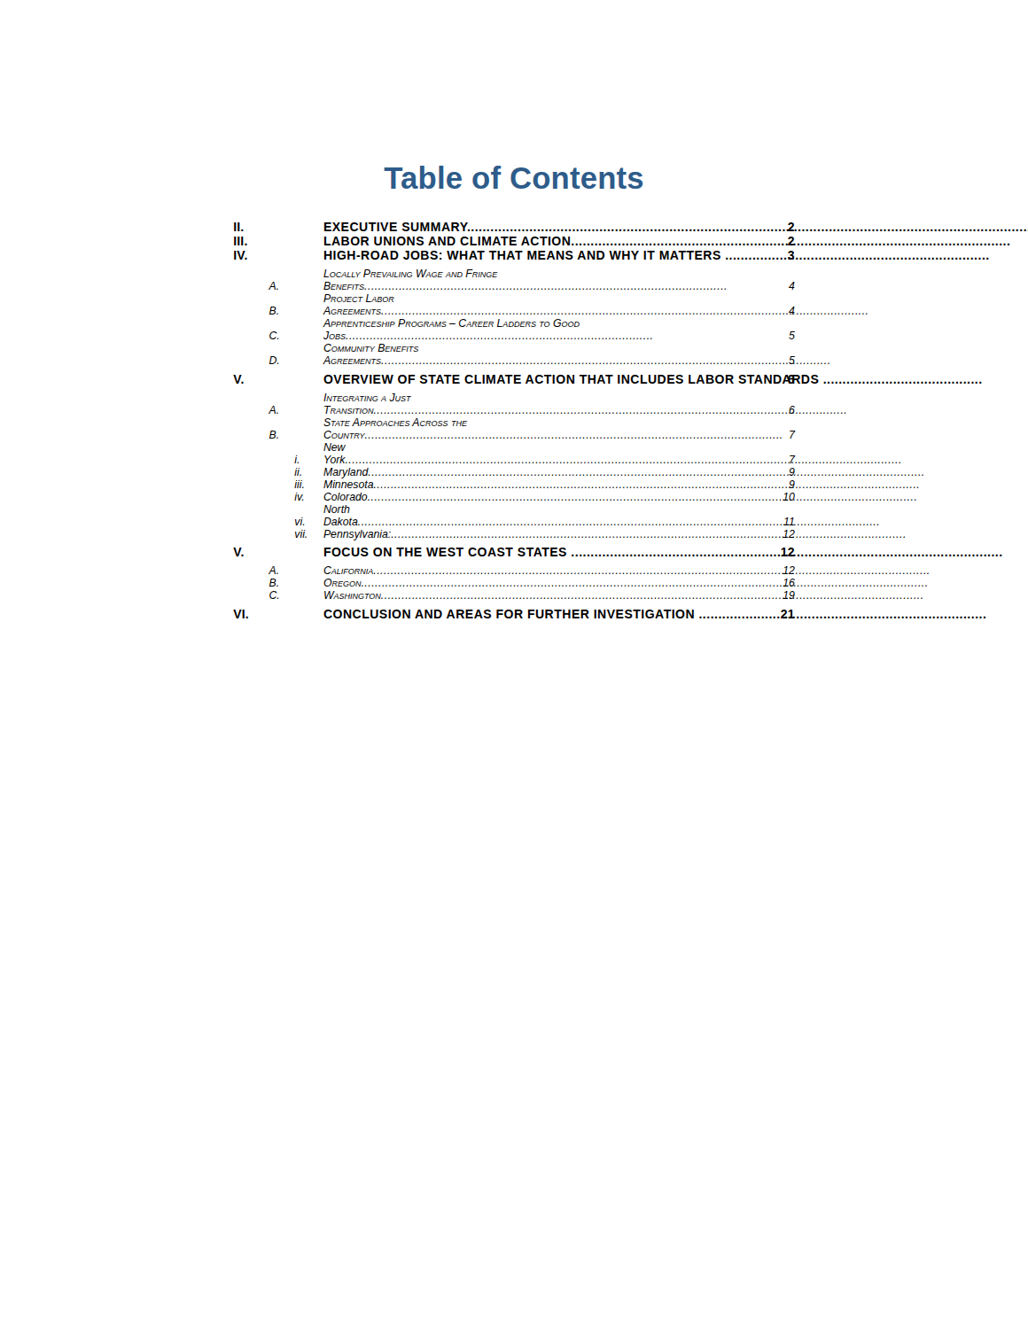Table of Contents
| II. | | EXECUTIVE SUMMARY................................................................................................................................................. | 2 |
| III. | | LABOR UNIONS AND CLIMATE ACTION................................................................................................................. | 2 |
| IV. | | HIGH-ROAD JOBS: WHAT THAT MEANS AND WHY IT MATTERS .................................................................... | 3 |
| | A. | | Locally Prevailing Wage and Fringe Benefits ......................................................................................................... | 4 |
| | B. | | Project Labor Agreements ............................................................................................................................................. | 4 |
| | C. | | Apprenticeship Programs – Career Ladders to Good Jobs ......................................................................................... | 5 |
| | D. | | Community Benefits Agreements .................................................................................................................................. | 5 |
| V. | | OVERVIEW OF STATE CLIMATE ACTION THAT INCLUDES LABOR STANDARDS ......................................... | 6 |
| | A. | | Integrating a Just Transition ......................................................................................................................................... | 6 |
| | B. | | State Approaches Across the Country ......................................................................................................................... | 7 |
| | | i. | New York ................................................................................................................................................................. | 7 |
| | | ii. | Maryland ................................................................................................................................................................. | 9 |
| | | iii. | Minnesota .............................................................................................................................................................. | 9 |
| | | iv. | Colorado ............................................................................................................................................................... | 10 |
| | | vi. | North Dakota ....................................................................................................................................................... | 11 |
| | | vii. | Pennsylvania: ..................................................................................................................................................... | 12 |
| V. | | FOCUS ON THE WEST COAST STATES ............................................................................................................... | 12 |
| | A. | | California ................................................................................................................................................................. | 12 |
| | B. | | Oregon .................................................................................................................................................................... | 16 |
| | C. | | Washington ............................................................................................................................................................. | 19 |
| VI. | | CONCLUSION AND AREAS FOR FURTHER INVESTIGATION .......................................................................... | 21 |